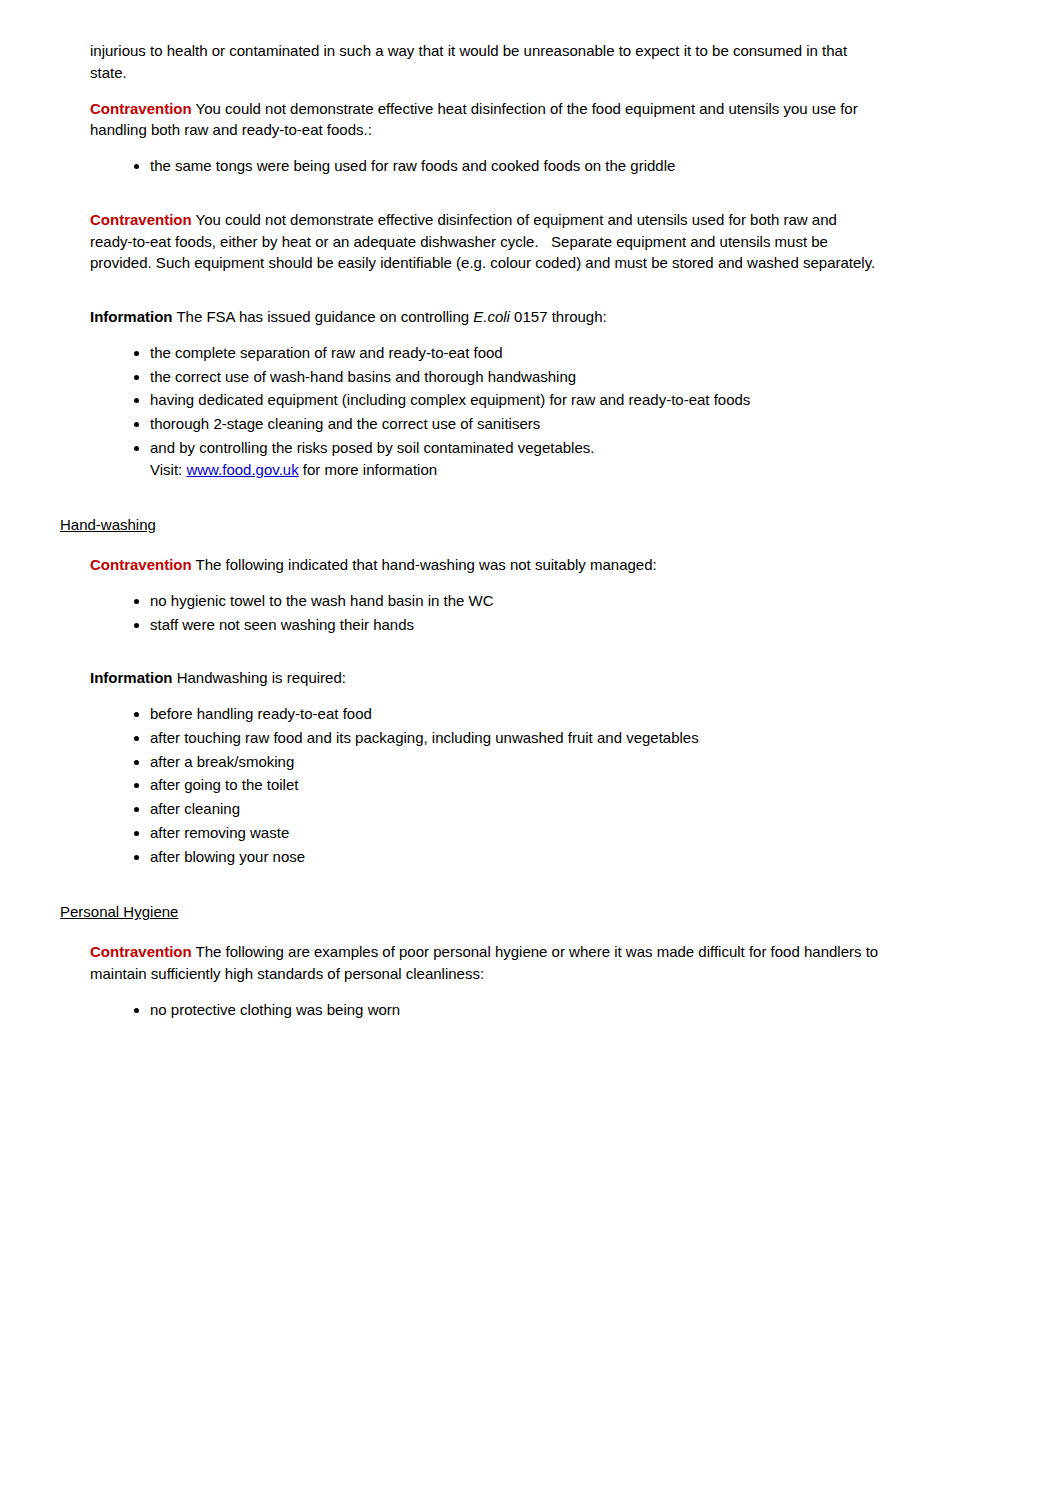injurious to health or contaminated in such a way that it would be unreasonable to expect it to be consumed in that state.
Contravention You could not demonstrate effective heat disinfection of the food equipment and utensils you use for handling both raw and ready-to-eat foods.:
the same tongs were being used for raw foods and cooked foods on the griddle
Contravention You could not demonstrate effective disinfection of equipment and utensils used for both raw and ready-to-eat foods, either by heat or an adequate dishwasher cycle. Separate equipment and utensils must be provided. Such equipment should be easily identifiable (e.g. colour coded) and must be stored and washed separately.
Information The FSA has issued guidance on controlling E.coli 0157 through:
the complete separation of raw and ready-to-eat food
the correct use of wash-hand basins and thorough handwashing
having dedicated equipment (including complex equipment) for raw and ready-to-eat foods
thorough 2-stage cleaning and the correct use of sanitisers
and by controlling the risks posed by soil contaminated vegetables.
Visit: www.food.gov.uk for more information
Hand-washing
Contravention The following indicated that hand-washing was not suitably managed:
no hygienic towel to the wash hand basin in the WC
staff were not seen washing their hands
Information Handwashing is required:
before handling ready-to-eat food
after touching raw food and its packaging, including unwashed fruit and vegetables
after a break/smoking
after going to the toilet
after cleaning
after removing waste
after blowing your nose
Personal Hygiene
Contravention The following are examples of poor personal hygiene or where it was made difficult for food handlers to maintain sufficiently high standards of personal cleanliness:
no protective clothing was being worn